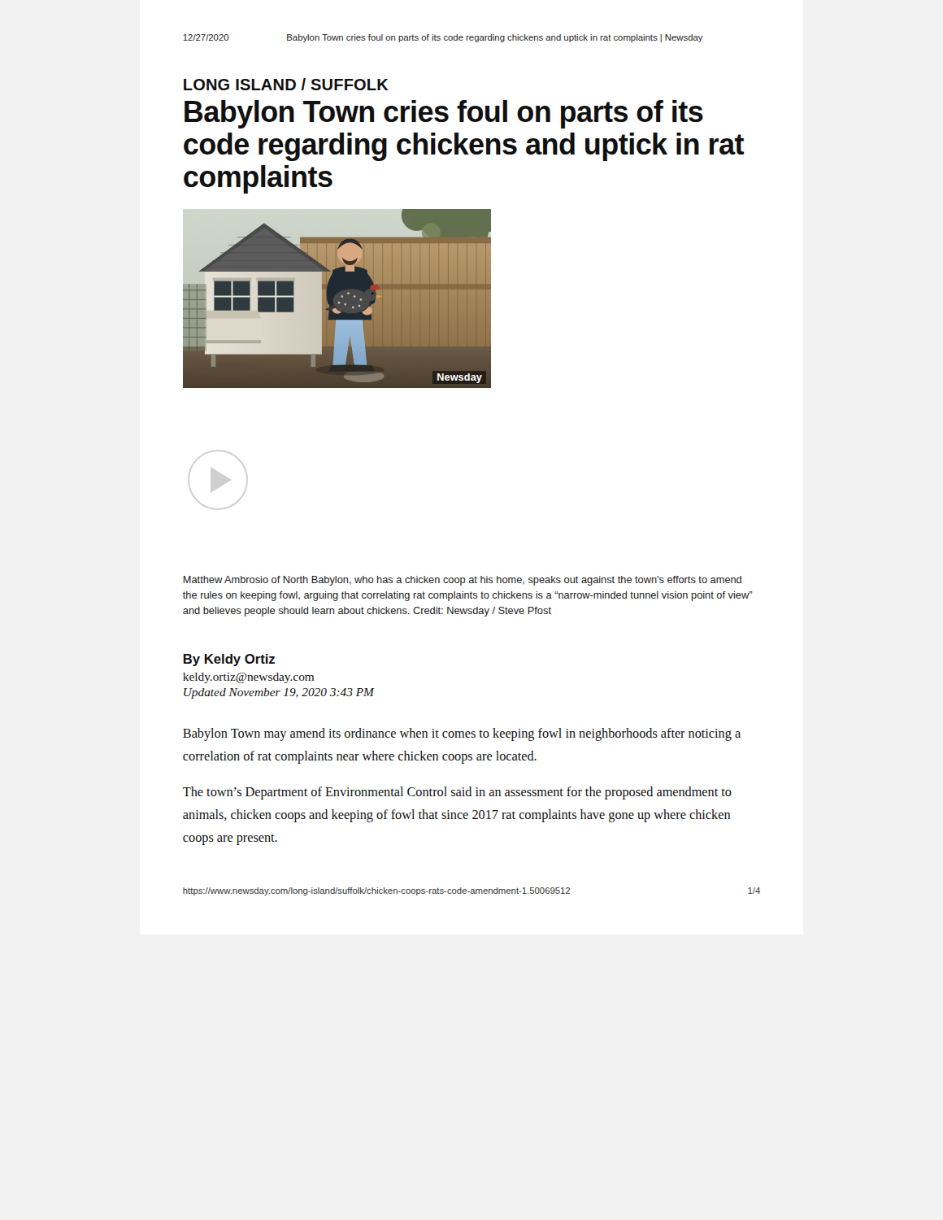12/27/2020 Babylon Town cries foul on parts of its code regarding chickens and uptick in rat complaints | Newsday
LONG ISLAND / SUFFOLK
Babylon Town cries foul on parts of its code regarding chickens and uptick in rat complaints
Newsday
Matthew Ambrosio of North Babylon, who has a chicken coop at his home, speaks out against the town's efforts to amend the rules on keeping fowl, arguing that correlating rat complaints to chickens is a “narrow-minded tunnel vision point of view” and believes people should learn about chickens. Credit: Newsday / Steve Pfost
By Keldy Ortiz
keldy.ortiz@newsday.com
Updated November 19, 2020 3:43 PM
Babylon Town may amend its ordinance when it comes to keeping fowl in neighborhoods after noticing a correlation of rat complaints near where chicken coops are located.
The town’s Department of Environmental Control said in an assessment for the proposed amendment to animals, chicken coops and keeping of fowl that since 2017 rat complaints have gone up where chicken coops are present.
https://www.newsday.com/long-island/suffolk/chicken-coops-rats-code-amendment-1.50069512 1/4